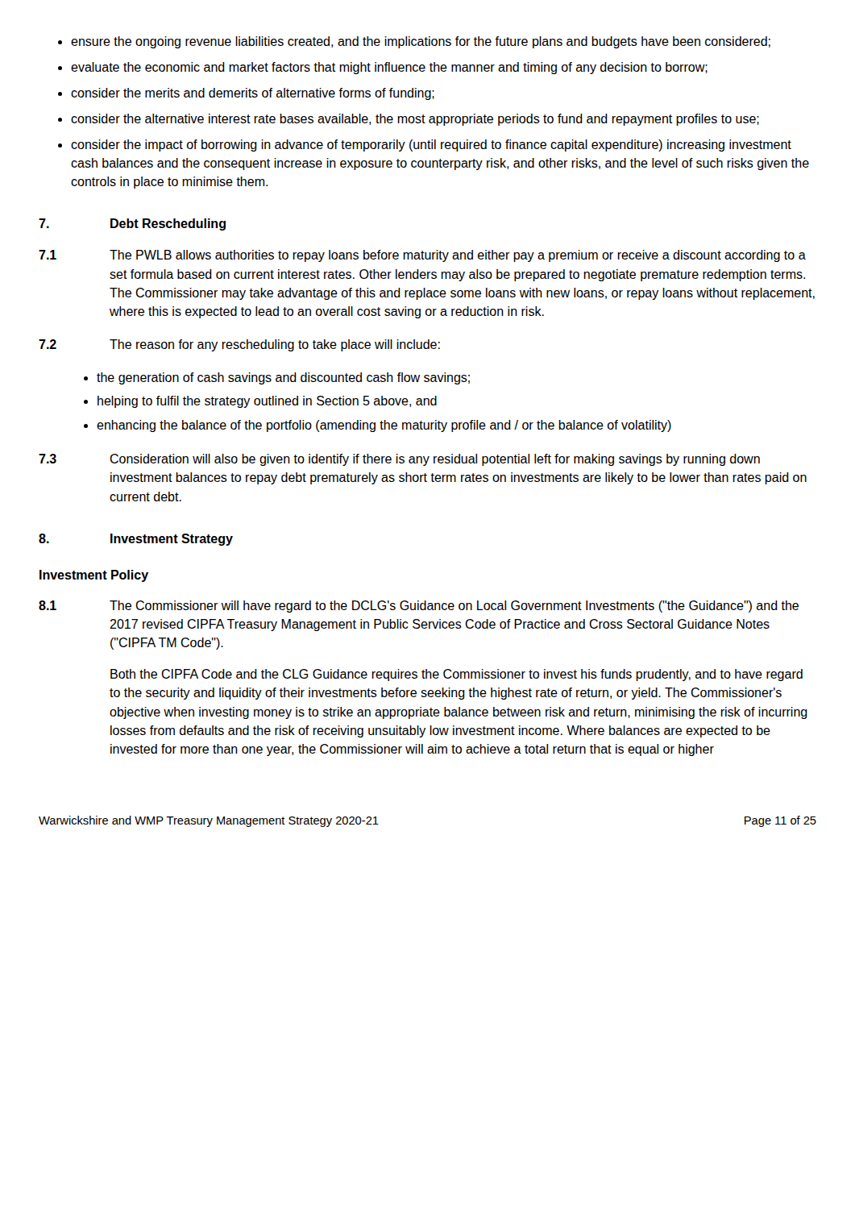ensure the ongoing revenue liabilities created, and the implications for the future plans and budgets have been considered;
evaluate the economic and market factors that might influence the manner and timing of any decision to borrow;
consider the merits and demerits of alternative forms of funding;
consider the alternative interest rate bases available, the most appropriate periods to fund and repayment profiles to use;
consider the impact of borrowing in advance of temporarily (until required to finance capital expenditure) increasing investment cash balances and the consequent increase in exposure to counterparty risk, and other risks, and the level of such risks given the controls in place to minimise them.
7.
Debt Rescheduling
7.1
The PWLB allows authorities to repay loans before maturity and either pay a premium or receive a discount according to a set formula based on current interest rates. Other lenders may also be prepared to negotiate premature redemption terms. The Commissioner may take advantage of this and replace some loans with new loans, or repay loans without replacement, where this is expected to lead to an overall cost saving or a reduction in risk.
7.2
The reason for any rescheduling to take place will include:
the generation of cash savings and discounted cash flow savings;
helping to fulfil the strategy outlined in Section 5 above, and
enhancing the balance of the portfolio (amending the maturity profile and / or the balance of volatility)
7.3
Consideration will also be given to identify if there is any residual potential left for making savings by running down investment balances to repay debt prematurely as short term rates on investments are likely to be lower than rates paid on current debt.
8.
Investment Strategy
Investment Policy
8.1
The Commissioner will have regard to the DCLG's Guidance on Local Government Investments ("the Guidance") and the 2017 revised CIPFA Treasury Management in Public Services Code of Practice and Cross Sectoral Guidance Notes ("CIPFA TM Code").
Both the CIPFA Code and the CLG Guidance requires the Commissioner to invest his funds prudently, and to have regard to the security and liquidity of their investments before seeking the highest rate of return, or yield. The Commissioner's objective when investing money is to strike an appropriate balance between risk and return, minimising the risk of incurring losses from defaults and the risk of receiving unsuitably low investment income. Where balances are expected to be invested for more than one year, the Commissioner will aim to achieve a total return that is equal or higher
Warwickshire and WMP Treasury Management Strategy 2020-21
Page 11 of 25